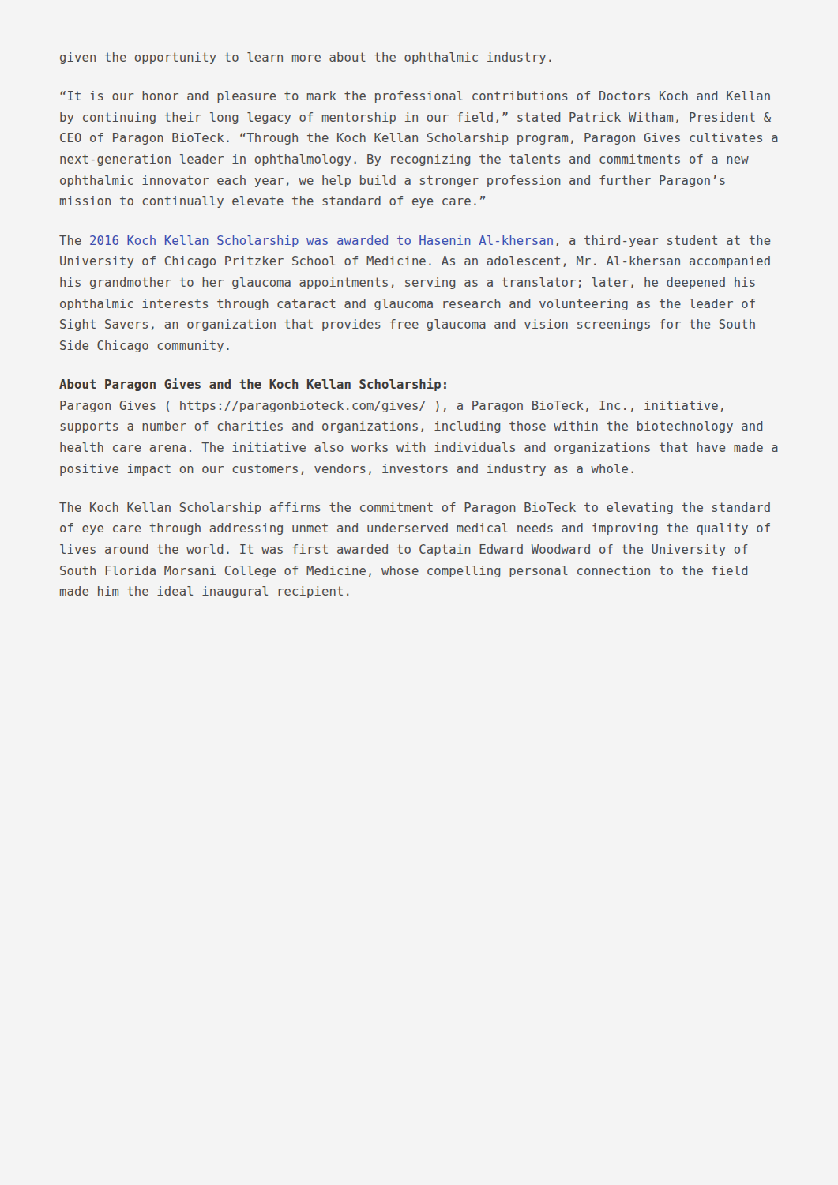given the opportunity to learn more about the ophthalmic industry.
“It is our honor and pleasure to mark the professional contributions of Doctors Koch and Kellan by continuing their long legacy of mentorship in our field,” stated Patrick Witham, President & CEO of Paragon BioTeck. “Through the Koch Kellan Scholarship program, Paragon Gives cultivates a next-generation leader in ophthalmology. By recognizing the talents and commitments of a new ophthalmic innovator each year, we help build a stronger profession and further Paragon’s mission to continually elevate the standard of eye care.”
The 2016 Koch Kellan Scholarship was awarded to Hasenin Al-khersan, a third-year student at the University of Chicago Pritzker School of Medicine. As an adolescent, Mr. Al-khersan accompanied his grandmother to her glaucoma appointments, serving as a translator; later, he deepened his ophthalmic interests through cataract and glaucoma research and volunteering as the leader of Sight Savers, an organization that provides free glaucoma and vision screenings for the South Side Chicago community.
About Paragon Gives and the Koch Kellan Scholarship:
Paragon Gives ( https://paragonbioteck.com/gives/ ), a Paragon BioTeck, Inc., initiative, supports a number of charities and organizations, including those within the biotechnology and health care arena. The initiative also works with individuals and organizations that have made a positive impact on our customers, vendors, investors and industry as a whole.
The Koch Kellan Scholarship affirms the commitment of Paragon BioTeck to elevating the standard of eye care through addressing unmet and underserved medical needs and improving the quality of lives around the world. It was first awarded to Captain Edward Woodward of the University of South Florida Morsani College of Medicine, whose compelling personal connection to the field made him the ideal inaugural recipient.